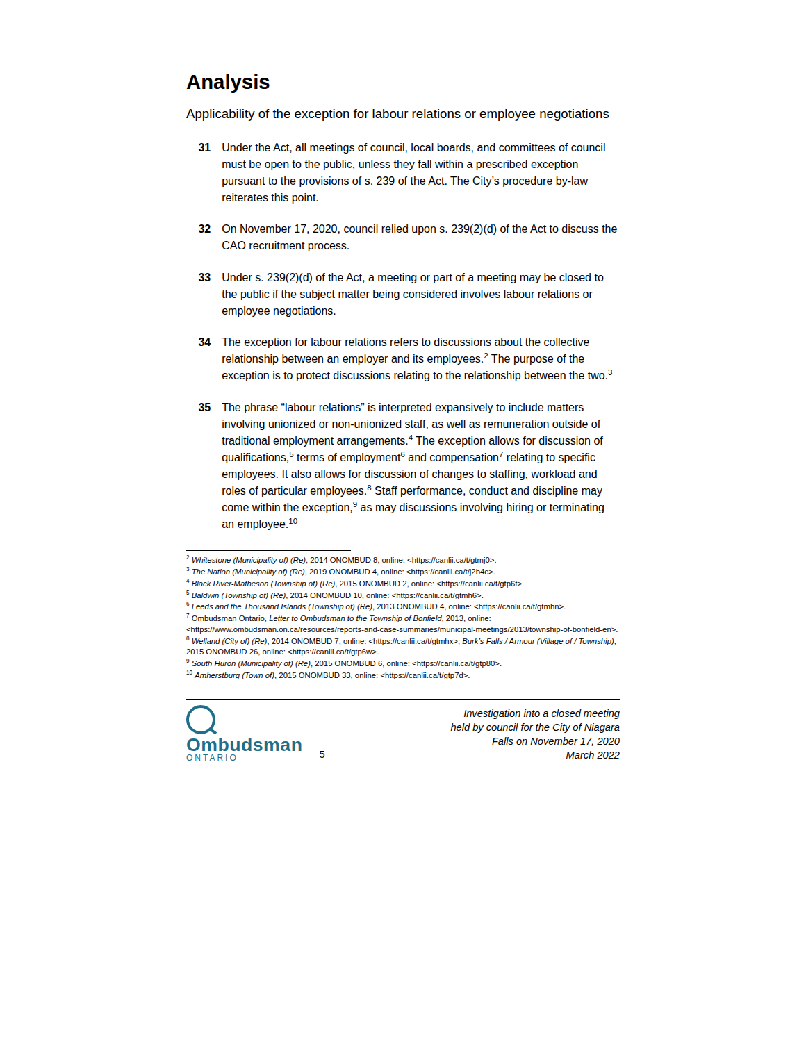Analysis
Applicability of the exception for labour relations or employee negotiations
31 Under the Act, all meetings of council, local boards, and committees of council must be open to the public, unless they fall within a prescribed exception pursuant to the provisions of s. 239 of the Act. The City’s procedure by-law reiterates this point.
32 On November 17, 2020, council relied upon s. 239(2)(d) of the Act to discuss the CAO recruitment process.
33 Under s. 239(2)(d) of the Act, a meeting or part of a meeting may be closed to the public if the subject matter being considered involves labour relations or employee negotiations.
34 The exception for labour relations refers to discussions about the collective relationship between an employer and its employees.2 The purpose of the exception is to protect discussions relating to the relationship between the two.3
35 The phrase “labour relations” is interpreted expansively to include matters involving unionized or non-unionized staff, as well as remuneration outside of traditional employment arrangements.4 The exception allows for discussion of qualifications,5 terms of employment6 and compensation7 relating to specific employees. It also allows for discussion of changes to staffing, workload and roles of particular employees.8 Staff performance, conduct and discipline may come within the exception,9 as may discussions involving hiring or terminating an employee.10
2 Whitestone (Municipality of) (Re), 2014 ONOMBUD 8, online: <https://canlii.ca/t/gtmj0>.
3 The Nation (Municipality of) (Re), 2019 ONOMBUD 4, online: <https://canlii.ca/t/j2b4c>.
4 Black River-Matheson (Township of) (Re), 2015 ONOMBUD 2, online: <https://canlii.ca/t/gtp6f>.
5 Baldwin (Township of) (Re), 2014 ONOMBUD 10, online: <https://canlii.ca/t/gtmh6>.
6 Leeds and the Thousand Islands (Township of) (Re), 2013 ONOMBUD 4, online: <https://canlii.ca/t/gtmhn>.
7 Ombudsman Ontario, Letter to Ombudsman to the Township of Bonfield, 2013, online: <https://www.ombudsman.on.ca/resources/reports-and-case-summaries/municipal-meetings/2013/township-of-bonfield-en>.
8 Welland (City of) (Re), 2014 ONOMBUD 7, online: <https://canlii.ca/t/gtmhx>; Burk’s Falls / Armour (Village of / Township), 2015 ONOMBUD 26, online: <https://canlii.ca/t/gtp6w>.
9 South Huron (Municipality of) (Re), 2015 ONOMBUD 6, online: <https://canlii.ca/t/gtp80>.
10 Amherstburg (Town of), 2015 ONOMBUD 33, online: <https://canlii.ca/t/gtp7d>.
Ombudsman
ONTARIO
5
Investigation into a closed meeting
held by council for the City of Niagara
Falls on November 17, 2020
March 2022